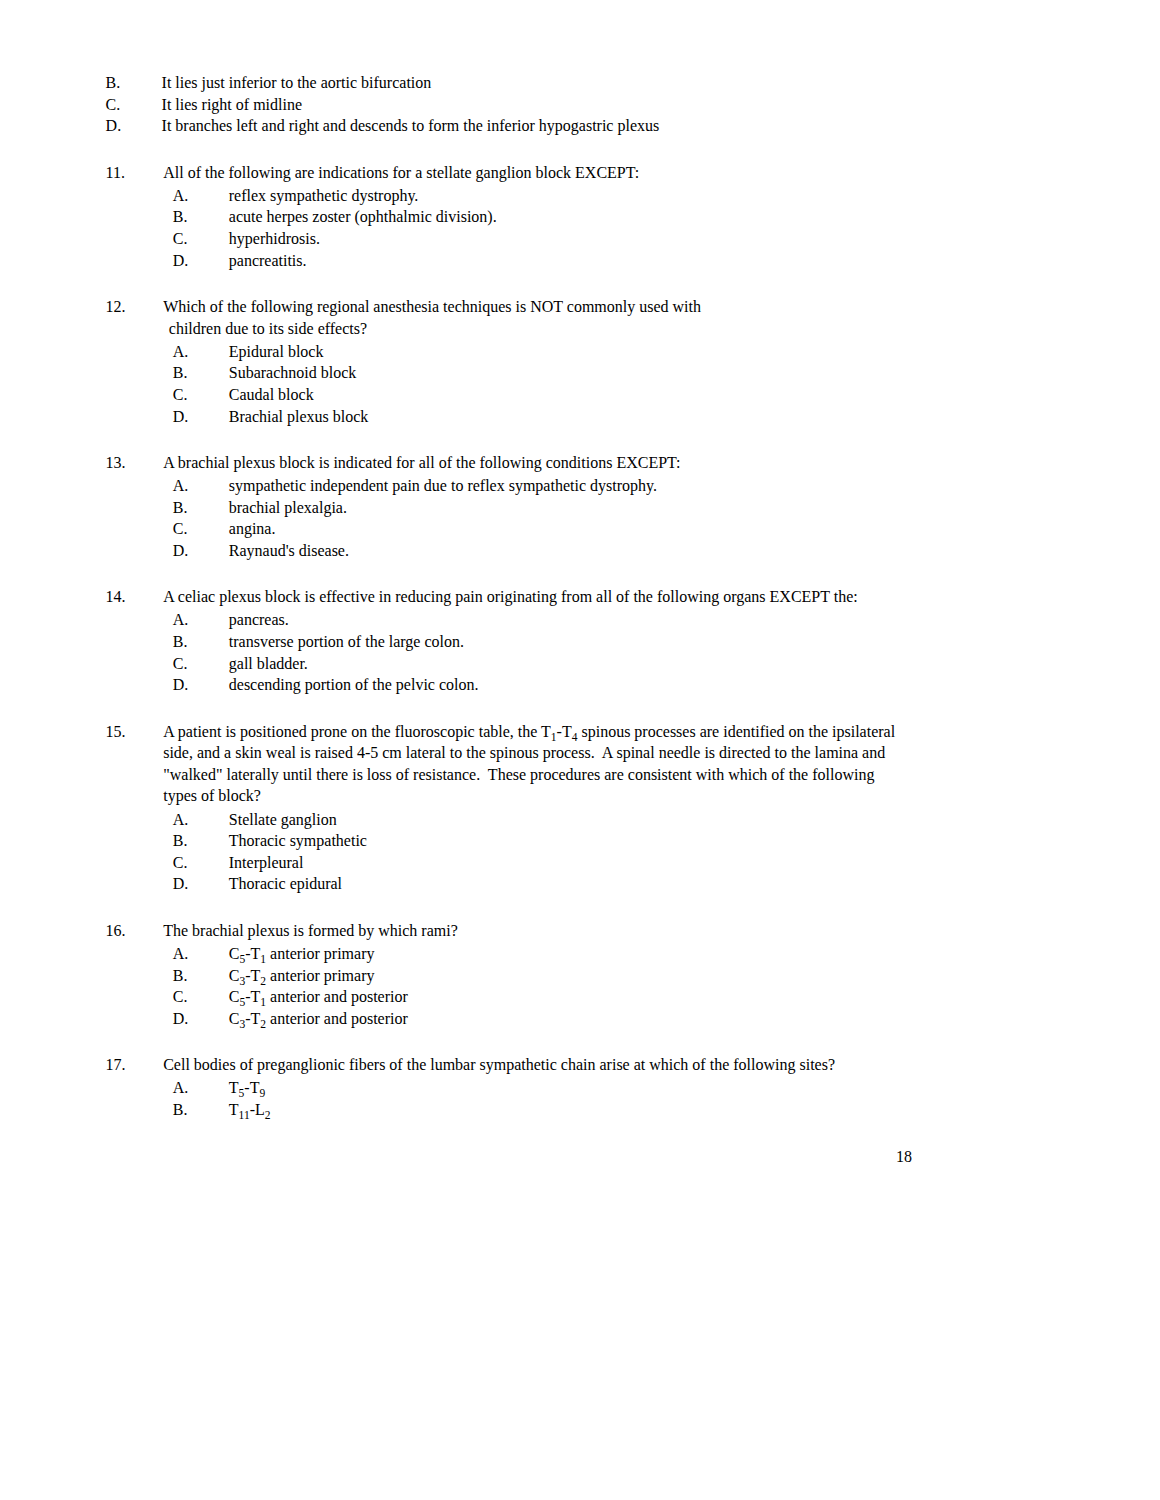B. It lies just inferior to the aortic bifurcation
C. It lies right of midline
D. It branches left and right and descends to form the inferior hypogastric plexus
11. All of the following are indications for a stellate ganglion block EXCEPT:
A. reflex sympathetic dystrophy.
B. acute herpes zoster (ophthalmic division).
C. hyperhidrosis.
D. pancreatitis.
12. Which of the following regional anesthesia techniques is NOT commonly used withchildren due to its side effects?
A. Epidural block
B. Subarachnoid block
C. Caudal block
D. Brachial plexus block
13. A brachial plexus block is indicated for all of the following conditions EXCEPT:
A. sympathetic independent pain due to reflex sympathetic dystrophy.
B. brachial plexalgia.
C. angina.
D. Raynaud's disease.
14. A celiac plexus block is effective in reducing pain originating from all of the following organs EXCEPT the:
A. pancreas.
B. transverse portion of the large colon.
C. gall bladder.
D. descending portion of the pelvic colon.
15. A patient is positioned prone on the fluoroscopic table, the T1-T4 spinous processes are identified on the ipsilateral side, and a skin weal is raised 4-5 cm lateral to the spinous process. A spinal needle is directed to the lamina and "walked" laterally until there is loss of resistance. These procedures are consistent with which of the following types of block?
A. Stellate ganglion
B. Thoracic sympathetic
C. Interpleural
D. Thoracic epidural
16. The brachial plexus is formed by which rami?
A. C5-T1 anterior primary
B. C3-T2 anterior primary
C. C5-T1 anterior and posterior
D. C3-T2 anterior and posterior
17. Cell bodies of preganglionic fibers of the lumbar sympathetic chain arise at which of the following sites?
A. T5-T9
B. T11-L2
18